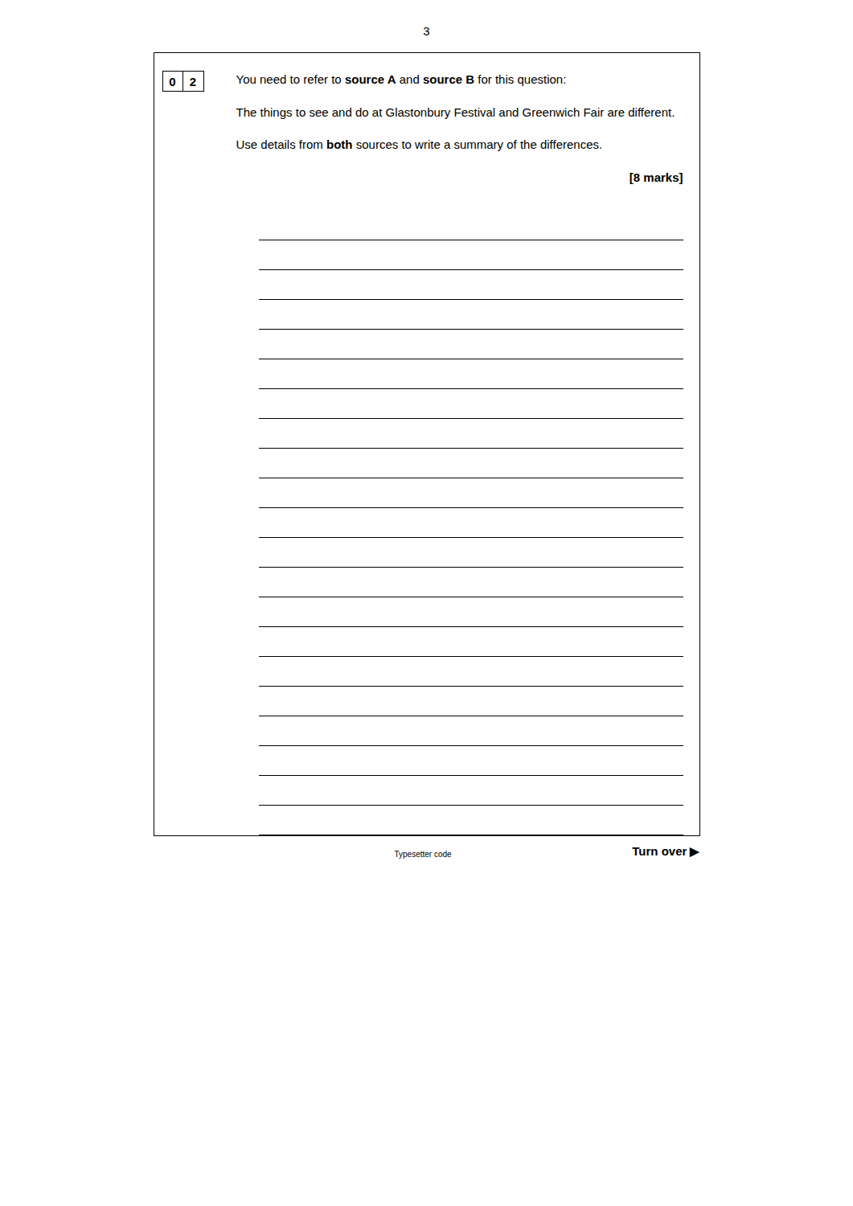3
0
2
You need to refer to source A and source B for this question:
The things to see and do at Glastonbury Festival and Greenwich Fair are different.
Use details from both sources to write a summary of the differences.
[8 marks]
Typesetter code
Turn over ▶